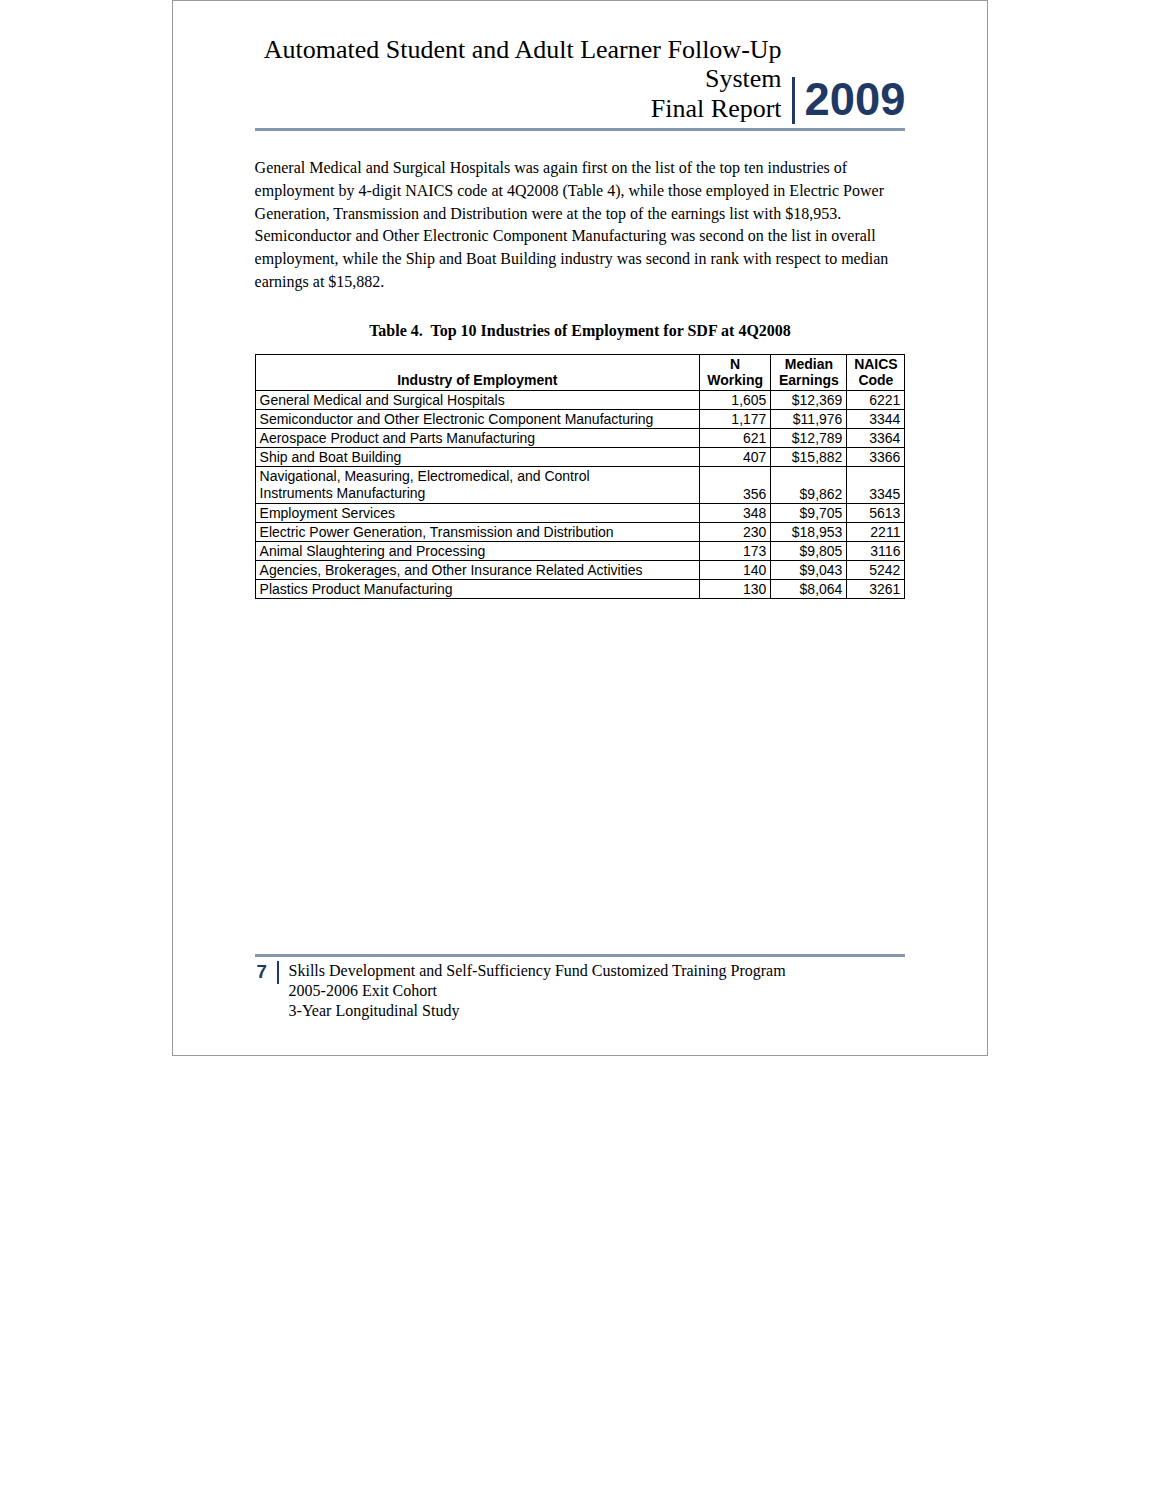Automated Student and Adult Learner Follow-Up System
Final Report
2009
General Medical and Surgical Hospitals was again first on the list of the top ten industries of employment by 4-digit NAICS code at 4Q2008 (Table 4), while those employed in Electric Power Generation, Transmission and Distribution were at the top of the earnings list with $18,953. Semiconductor and Other Electronic Component Manufacturing was second on the list in overall employment, while the Ship and Boat Building industry was second in rank with respect to median earnings at $15,882.
Table 4. Top 10 Industries of Employment for SDF at 4Q2008
| Industry of Employment | N Working | Median Earnings | NAICS Code |
| --- | --- | --- | --- |
| General Medical and Surgical Hospitals | 1,605 | $12,369 | 6221 |
| Semiconductor and Other Electronic Component Manufacturing | 1,177 | $11,976 | 3344 |
| Aerospace Product and Parts Manufacturing | 621 | $12,789 | 3364 |
| Ship and Boat Building | 407 | $15,882 | 3366 |
| Navigational, Measuring, Electromedical, and Control Instruments Manufacturing | 356 | $9,862 | 3345 |
| Employment Services | 348 | $9,705 | 5613 |
| Electric Power Generation, Transmission and Distribution | 230 | $18,953 | 2211 |
| Animal Slaughtering and Processing | 173 | $9,805 | 3116 |
| Agencies, Brokerages, and Other Insurance Related Activities | 140 | $9,043 | 5242 |
| Plastics Product Manufacturing | 130 | $8,064 | 3261 |
7
Skills Development and Self-Sufficiency Fund Customized Training Program
2005-2006 Exit Cohort
3-Year Longitudinal Study